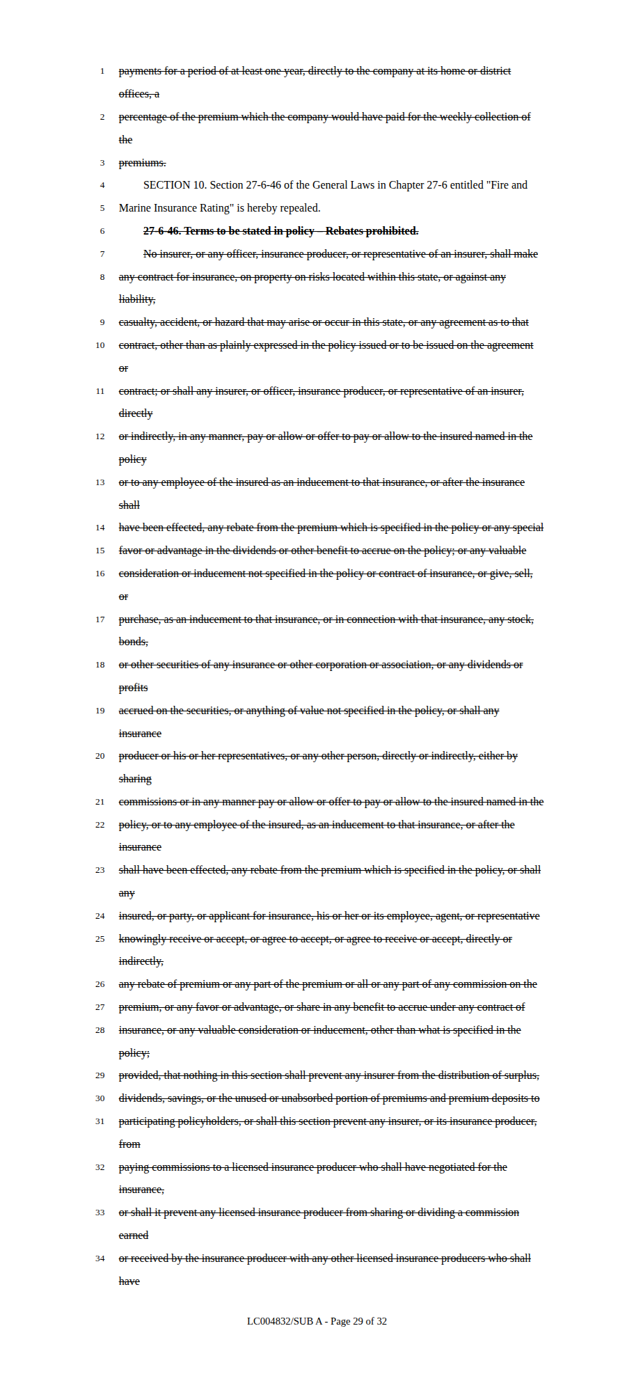payments for a period of at least one year, directly to the company at its home or district offices, a
percentage of the premium which the company would have paid for the weekly collection of the
premiums.
SECTION 10. Section 27-6-46 of the General Laws in Chapter 27-6 entitled "Fire and
Marine Insurance Rating" is hereby repealed.
27-6-46. Terms to be stated in policy – Rebates prohibited.
No insurer, or any officer, insurance producer, or representative of an insurer, shall make
any contract for insurance, on property on risks located within this state, or against any liability,
casualty, accident, or hazard that may arise or occur in this state, or any agreement as to that
contract, other than as plainly expressed in the policy issued or to be issued on the agreement or
contract; or shall any insurer, or officer, insurance producer, or representative of an insurer, directly
or indirectly, in any manner, pay or allow or offer to pay or allow to the insured named in the policy
or to any employee of the insured as an inducement to that insurance, or after the insurance shall
have been effected, any rebate from the premium which is specified in the policy or any special
favor or advantage in the dividends or other benefit to accrue on the policy; or any valuable
consideration or inducement not specified in the policy or contract of insurance, or give, sell, or
purchase, as an inducement to that insurance, or in connection with that insurance, any stock, bonds,
or other securities of any insurance or other corporation or association, or any dividends or profits
accrued on the securities, or anything of value not specified in the policy, or shall any insurance
producer or his or her representatives, or any other person, directly or indirectly, either by sharing
commissions or in any manner pay or allow or offer to pay or allow to the insured named in the
policy, or to any employee of the insured, as an inducement to that insurance, or after the insurance
shall have been effected, any rebate from the premium which is specified in the policy, or shall any
insured, or party, or applicant for insurance, his or her or its employee, agent, or representative
knowingly receive or accept, or agree to accept, or agree to receive or accept, directly or indirectly,
any rebate of premium or any part of the premium or all or any part of any commission on the
premium, or any favor or advantage, or share in any benefit to accrue under any contract of
insurance, or any valuable consideration or inducement, other than what is specified in the policy;
provided, that nothing in this section shall prevent any insurer from the distribution of surplus,
dividends, savings, or the unused or unabsorbed portion of premiums and premium deposits to
participating policyholders, or shall this section prevent any insurer, or its insurance producer, from
paying commissions to a licensed insurance producer who shall have negotiated for the insurance,
or shall it prevent any licensed insurance producer from sharing or dividing a commission earned
or received by the insurance producer with any other licensed insurance producers who shall have
LC004832/SUB A - Page 29 of 32